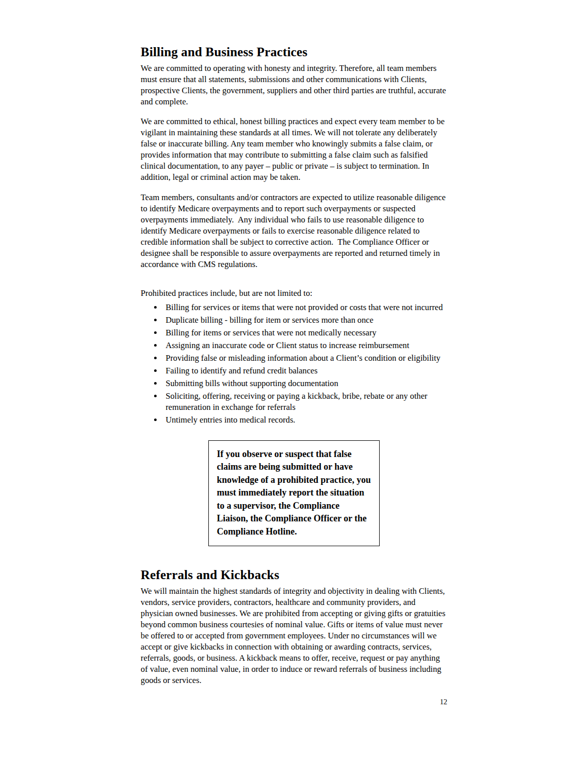Billing and Business Practices
We are committed to operating with honesty and integrity. Therefore, all team members must ensure that all statements, submissions and other communications with Clients, prospective Clients, the government, suppliers and other third parties are truthful, accurate and complete.
We are committed to ethical, honest billing practices and expect every team member to be vigilant in maintaining these standards at all times. We will not tolerate any deliberately false or inaccurate billing. Any team member who knowingly submits a false claim, or provides information that may contribute to submitting a false claim such as falsified clinical documentation, to any payer – public or private – is subject to termination. In addition, legal or criminal action may be taken.
Team members, consultants and/or contractors are expected to utilize reasonable diligence to identify Medicare overpayments and to report such overpayments or suspected overpayments immediately. Any individual who fails to use reasonable diligence to identify Medicare overpayments or fails to exercise reasonable diligence related to credible information shall be subject to corrective action. The Compliance Officer or designee shall be responsible to assure overpayments are reported and returned timely in accordance with CMS regulations.
Prohibited practices include, but are not limited to:
Billing for services or items that were not provided or costs that were not incurred
Duplicate billing - billing for item or services more than once
Billing for items or services that were not medically necessary
Assigning an inaccurate code or Client status to increase reimbursement
Providing false or misleading information about a Client’s condition or eligibility
Failing to identify and refund credit balances
Submitting bills without supporting documentation
Soliciting, offering, receiving or paying a kickback, bribe, rebate or any other remuneration in exchange for referrals
Untimely entries into medical records.
If you observe or suspect that false claims are being submitted or have knowledge of a prohibited practice, you must immediately report the situation to a supervisor, the Compliance Liaison, the Compliance Officer or the Compliance Hotline.
Referrals and Kickbacks
We will maintain the highest standards of integrity and objectivity in dealing with Clients, vendors, service providers, contractors, healthcare and community providers, and physician owned businesses. We are prohibited from accepting or giving gifts or gratuities beyond common business courtesies of nominal value. Gifts or items of value must never be offered to or accepted from government employees. Under no circumstances will we accept or give kickbacks in connection with obtaining or awarding contracts, services, referrals, goods, or business. A kickback means to offer, receive, request or pay anything of value, even nominal value, in order to induce or reward referrals of business including goods or services.
12